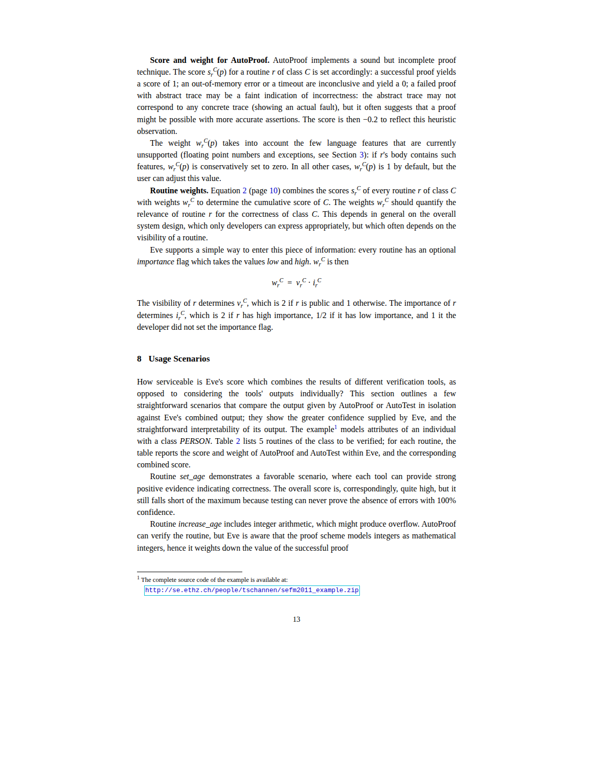Score and weight for AutoProof. AutoProof implements a sound but incomplete proof technique. The score srC(p) for a routine r of class C is set accordingly: a successful proof yields a score of 1; an out-of-memory error or a timeout are inconclusive and yield a 0; a failed proof with abstract trace may be a faint indication of incorrectness: the abstract trace may not correspond to any concrete trace (showing an actual fault), but it often suggests that a proof might be possible with more accurate assertions. The score is then −0.2 to reflect this heuristic observation.
The weight wrC(p) takes into account the few language features that are currently unsupported (floating point numbers and exceptions, see Section 3): if r's body contains such features, wrC(p) is conservatively set to zero. In all other cases, wrC(p) is 1 by default, but the user can adjust this value.
Routine weights. Equation 2 (page 10) combines the scores srC of every routine r of class C with weights wrC to determine the cumulative score of C. The weights wrC should quantify the relevance of routine r for the correctness of class C. This depends in general on the overall system design, which only developers can express appropriately, but which often depends on the visibility of a routine.
Eve supports a simple way to enter this piece of information: every routine has an optional importance flag which takes the values low and high. wrC is then
wrC = vrC · irC
The visibility of r determines vrC, which is 2 if r is public and 1 otherwise. The importance of r determines irC, which is 2 if r has high importance, 1/2 if it has low importance, and 1 it the developer did not set the importance flag.
8 Usage Scenarios
How serviceable is Eve's score which combines the results of different verification tools, as opposed to considering the tools' outputs individually? This section outlines a few straightforward scenarios that compare the output given by AutoProof or AutoTest in isolation against Eve's combined output; they show the greater confidence supplied by Eve, and the straightforward interpretability of its output. The example1 models attributes of an individual with a class PERSON. Table 2 lists 5 routines of the class to be verified; for each routine, the table reports the score and weight of AutoProof and AutoTest within Eve, and the corresponding combined score.
Routine set_age demonstrates a favorable scenario, where each tool can provide strong positive evidence indicating correctness. The overall score is, correspondingly, quite high, but it still falls short of the maximum because testing can never prove the absence of errors with 100% confidence.
Routine increase_age includes integer arithmetic, which might produce overflow. AutoProof can verify the routine, but Eve is aware that the proof scheme models integers as mathematical integers, hence it weights down the value of the successful proof
1 The complete source code of the example is available at:
http://se.ethz.ch/people/tschannen/sefm2011_example.zip
13